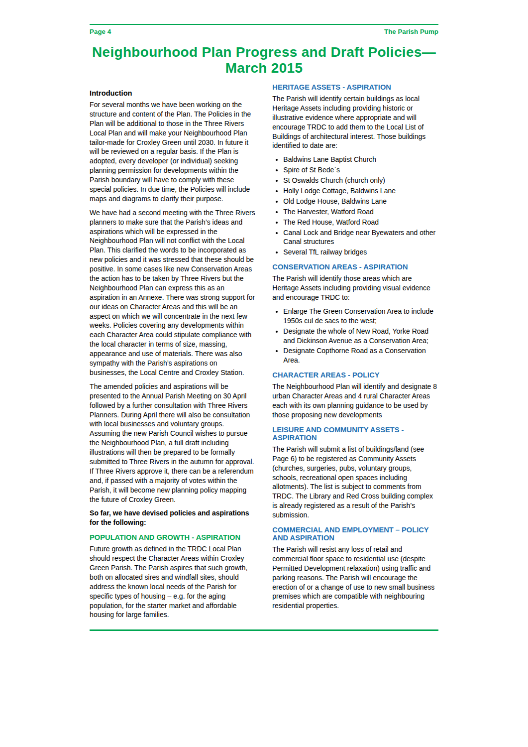Page 4 The Parish Pump
Neighbourhood Plan Progress and Draft Policies—March 2015
Introduction
For several months we have been working on the structure and content of the Plan. The Policies in the Plan will be additional to those in the Three Rivers Local Plan and will make your Neighbourhood Plan tailor-made for Croxley Green until 2030. In future it will be reviewed on a regular basis. If the Plan is adopted, every developer (or individual) seeking planning permission for developments within the Parish boundary will have to comply with these special policies. In due time, the Policies will include maps and diagrams to clarify their purpose.
We have had a second meeting with the Three Rivers planners to make sure that the Parish’s ideas and aspirations which will be expressed in the Neighbourhood Plan will not conflict with the Local Plan. This clarified the words to be incorporated as new policies and it was stressed that these should be positive. In some cases like new Conservation Areas the action has to be taken by Three Rivers but the Neighbourhood Plan can express this as an aspiration in an Annexe. There was strong support for our ideas on Character Areas and this will be an aspect on which we will concentrate in the next few weeks. Policies covering any developments within each Character Area could stipulate compliance with the local character in terms of size, massing, appearance and use of materials. There was also sympathy with the Parish’s aspirations on businesses, the Local Centre and Croxley Station.
The amended policies and aspirations will be presented to the Annual Parish Meeting on 30 April followed by a further consultation with Three Rivers Planners. During April there will also be consultation with local businesses and voluntary groups. Assuming the new Parish Council wishes to pursue the Neighbourhood Plan, a full draft including illustrations will then be prepared to be formally submitted to Three Rivers in the autumn for approval. If Three Rivers approve it, there can be a referendum and, if passed with a majority of votes within the Parish, it will become new planning policy mapping the future of Croxley Green.
So far, we have devised policies and aspirations for the following:
Population and Growth - aspiration
Future growth as defined in the TRDC Local Plan should respect the Character Areas within Croxley Green Parish. The Parish aspires that such growth, both on allocated sires and windfall sites, should address the known local needs of the Parish for specific types of housing – e.g. for the aging population, for the starter market and affordable housing for large families.
Heritage Assets - aspiration
The Parish will identify certain buildings as local Heritage Assets including providing historic or illustrative evidence where appropriate and will encourage TRDC to add them to the Local List of Buildings of architectural interest. Those buildings identified to date are:
Baldwins Lane Baptist Church
Spire of St Bede`s
St Oswalds Church (church only)
Holly Lodge Cottage, Baldwins Lane
Old Lodge House, Baldwins Lane
The Harvester, Watford Road
The Red House, Watford Road
Canal Lock and Bridge near Byewaters and other Canal structures
Several TfL railway bridges
Conservation Areas - aspiration
The Parish will identify those areas which are Heritage Assets including providing visual evidence and encourage TRDC to:
Enlarge The Green Conservation Area to include 1950s cul de sacs to the west;
Designate the whole of New Road, Yorke Road and Dickinson Avenue as a Conservation Area;
Designate Copthorne Road as a Conservation Area.
Character Areas - policy
The Neighbourhood Plan will identify and designate 8 urban Character Areas and 4 rural Character Areas each with its own planning guidance to be used by those proposing new developments
Leisure and Community Assets - aspiration
The Parish will submit a list of buildings/land (see Page 6) to be registered as Community Assets (churches, surgeries, pubs, voluntary groups, schools, recreational open spaces including allotments). The list is subject to comments from TRDC. The Library and Red Cross building complex is already registered as a result of the Parish’s submission.
Commercial and Employment – policy and aspiration
The Parish will resist any loss of retail and commercial floor space to residential use (despite Permitted Development relaxation) using traffic and parking reasons. The Parish will encourage the erection of or a change of use to new small business premises which are compatible with neighbouring residential properties.